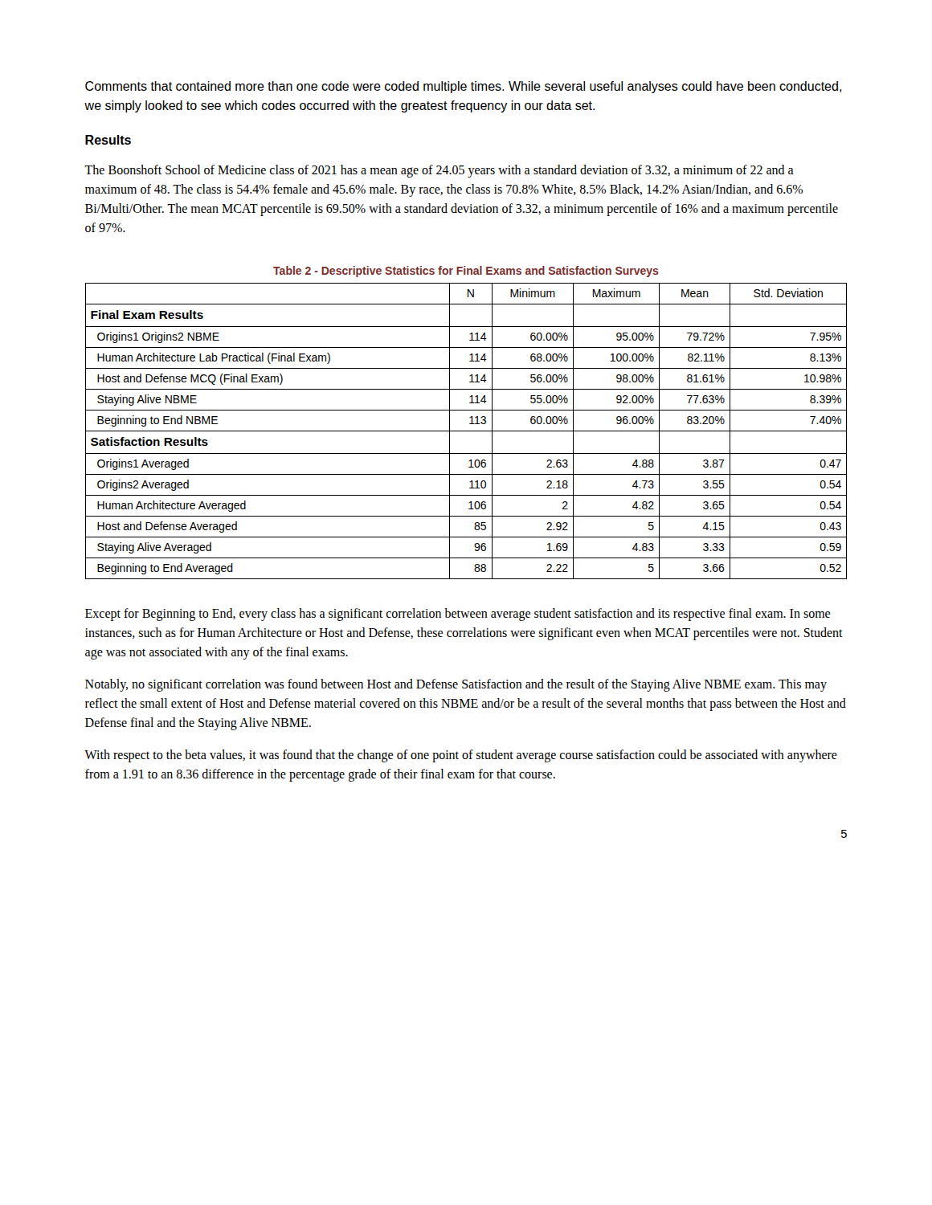Comments that contained more than one code were coded multiple times. While several useful analyses could have been conducted, we simply looked to see which codes occurred with the greatest frequency in our data set.
Results
The Boonshoft School of Medicine class of 2021 has a mean age of 24.05 years with a standard deviation of 3.32, a minimum of 22 and a maximum of 48. The class is 54.4% female and 45.6% male. By race, the class is 70.8% White, 8.5% Black, 14.2% Asian/Indian, and 6.6% Bi/Multi/Other. The mean MCAT percentile is 69.50% with a standard deviation of 3.32, a minimum percentile of 16% and a maximum percentile of 97%.
Table 2 - Descriptive Statistics for Final Exams and Satisfaction Surveys
| | N | Minimum | Maximum | Mean | Std. Deviation |
| --- | --- | --- | --- | --- | --- |
| Final Exam Results | | | | | |
| Origins1 Origins2 NBME | 114 | 60.00% | 95.00% | 79.72% | 7.95% |
| Human Architecture Lab Practical (Final Exam) | 114 | 68.00% | 100.00% | 82.11% | 8.13% |
| Host and Defense MCQ (Final Exam) | 114 | 56.00% | 98.00% | 81.61% | 10.98% |
| Staying Alive NBME | 114 | 55.00% | 92.00% | 77.63% | 8.39% |
| Beginning to End NBME | 113 | 60.00% | 96.00% | 83.20% | 7.40% |
| Satisfaction Results | | | | | |
| Origins1 Averaged | 106 | 2.63 | 4.88 | 3.87 | 0.47 |
| Origins2 Averaged | 110 | 2.18 | 4.73 | 3.55 | 0.54 |
| Human Architecture Averaged | 106 | 2 | 4.82 | 3.65 | 0.54 |
| Host and Defense Averaged | 85 | 2.92 | 5 | 4.15 | 0.43 |
| Staying Alive Averaged | 96 | 1.69 | 4.83 | 3.33 | 0.59 |
| Beginning to End Averaged | 88 | 2.22 | 5 | 3.66 | 0.52 |
Except for Beginning to End, every class has a significant correlation between average student satisfaction and its respective final exam. In some instances, such as for Human Architecture or Host and Defense, these correlations were significant even when MCAT percentiles were not. Student age was not associated with any of the final exams.
Notably, no significant correlation was found between Host and Defense Satisfaction and the result of the Staying Alive NBME exam. This may reflect the small extent of Host and Defense material covered on this NBME and/or be a result of the several months that pass between the Host and Defense final and the Staying Alive NBME.
With respect to the beta values, it was found that the change of one point of student average course satisfaction could be associated with anywhere from a 1.91 to an 8.36 difference in the percentage grade of their final exam for that course.
5